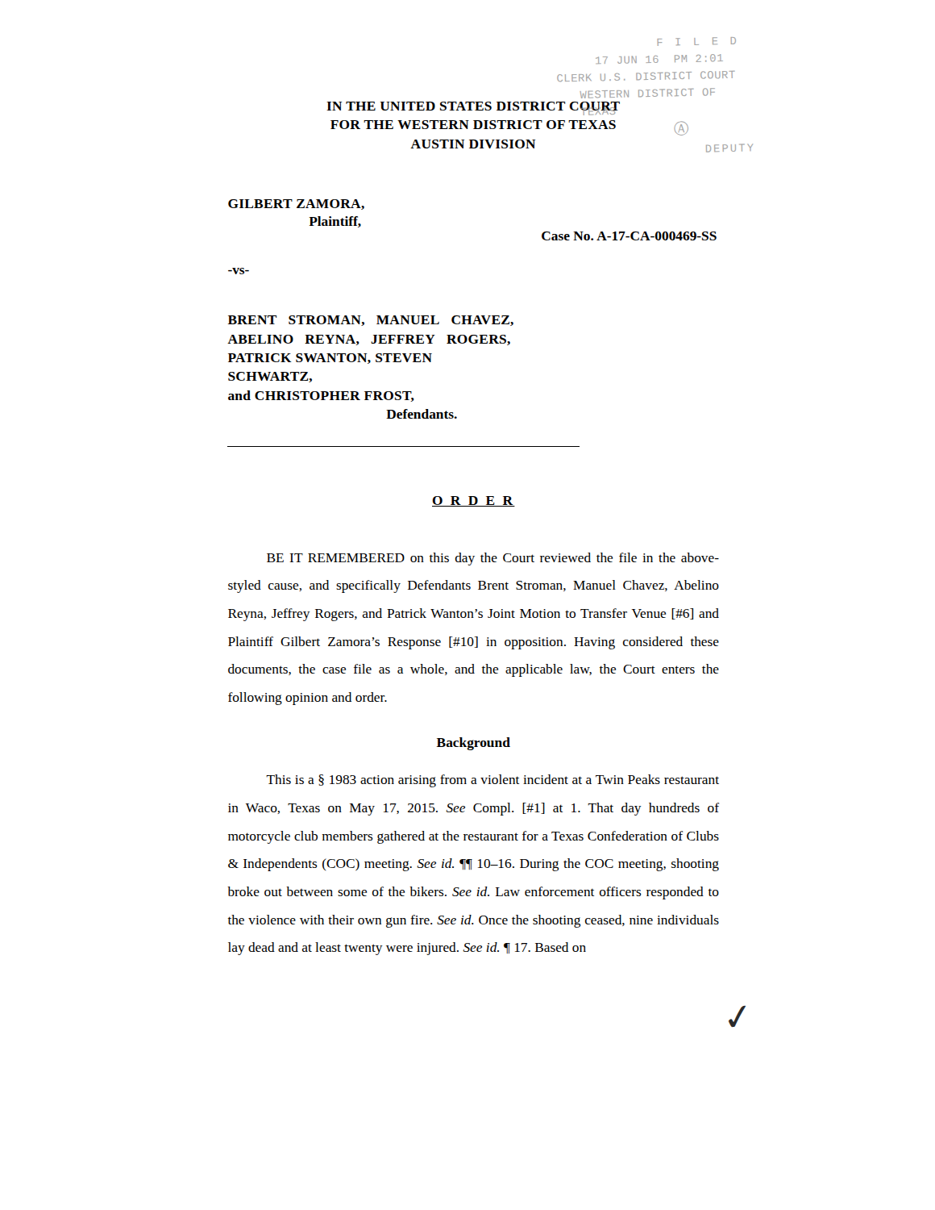F I L E D
17 JUN 16 PM 2:01
CLERK U.S. DISTRICT COURT
WESTERN DISTRICT OF TEXAS
Ⓐ
DEPUTY
IN THE UNITED STATES DISTRICT COURT
FOR THE WESTERN DISTRICT OF TEXAS
AUSTIN DIVISION
| GILBERT ZAMORA, Plaintiff, -vs- BRENT STROMAN, MANUEL CHAVEZ, ABELINO REYNA, JEFFREY ROGERS, PATRICK SWANTON, STEVEN SCHWARTZ, and CHRISTOPHER FROST, Defendants. | Case No. A-17-CA-000469-SS |
O R D E R
BE IT REMEMBERED on this day the Court reviewed the file in the above-styled cause, and specifically Defendants Brent Stroman, Manuel Chavez, Abelino Reyna, Jeffrey Rogers, and Patrick Wanton’s Joint Motion to Transfer Venue [#6] and Plaintiff Gilbert Zamora’s Response [#10] in opposition. Having considered these documents, the case file as a whole, and the applicable law, the Court enters the following opinion and order.
Background
This is a § 1983 action arising from a violent incident at a Twin Peaks restaurant in Waco, Texas on May 17, 2015. See Compl. [#1] at 1. That day hundreds of motorcycle club members gathered at the restaurant for a Texas Confederation of Clubs & Independents (COC) meeting. See id. ¶¶ 10–16. During the COC meeting, shooting broke out between some of the bikers. See id. Law enforcement officers responded to the violence with their own gun fire. See id. Once the shooting ceased, nine individuals lay dead and at least twenty were injured. See id. ¶ 17. Based on
✓